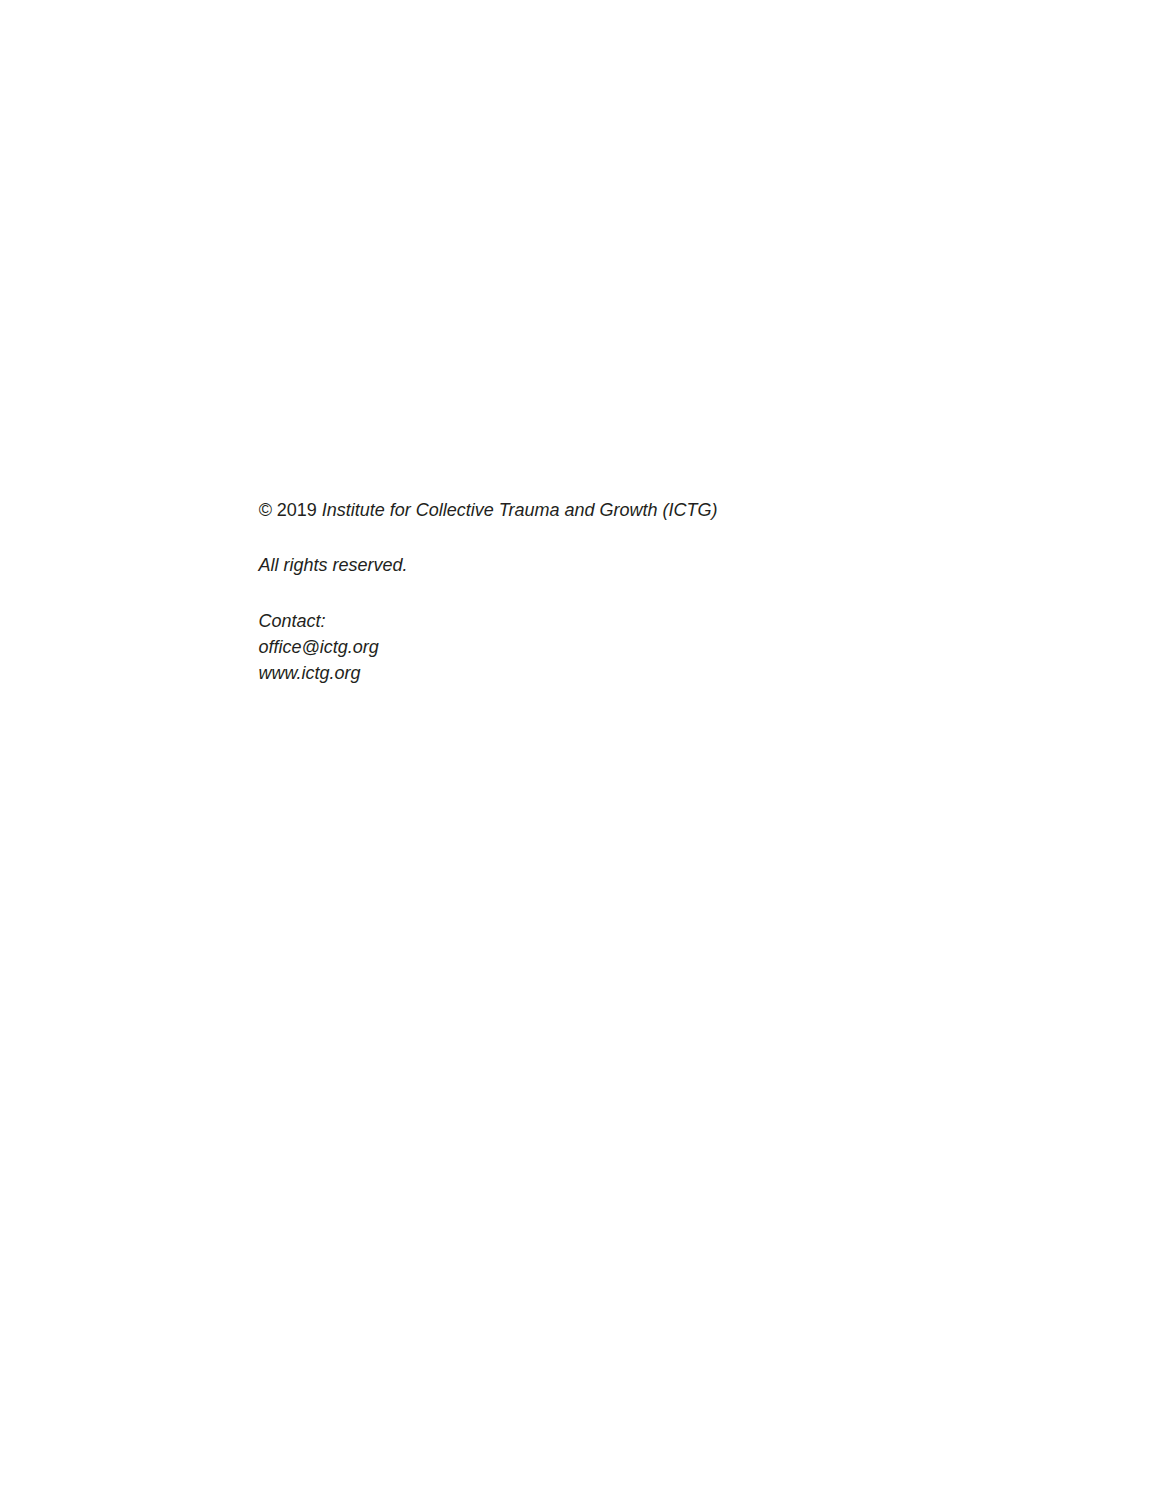© 2019 Institute for Collective Trauma and Growth (ICTG)
All rights reserved.
Contact:
office@ictg.org
www.ictg.org